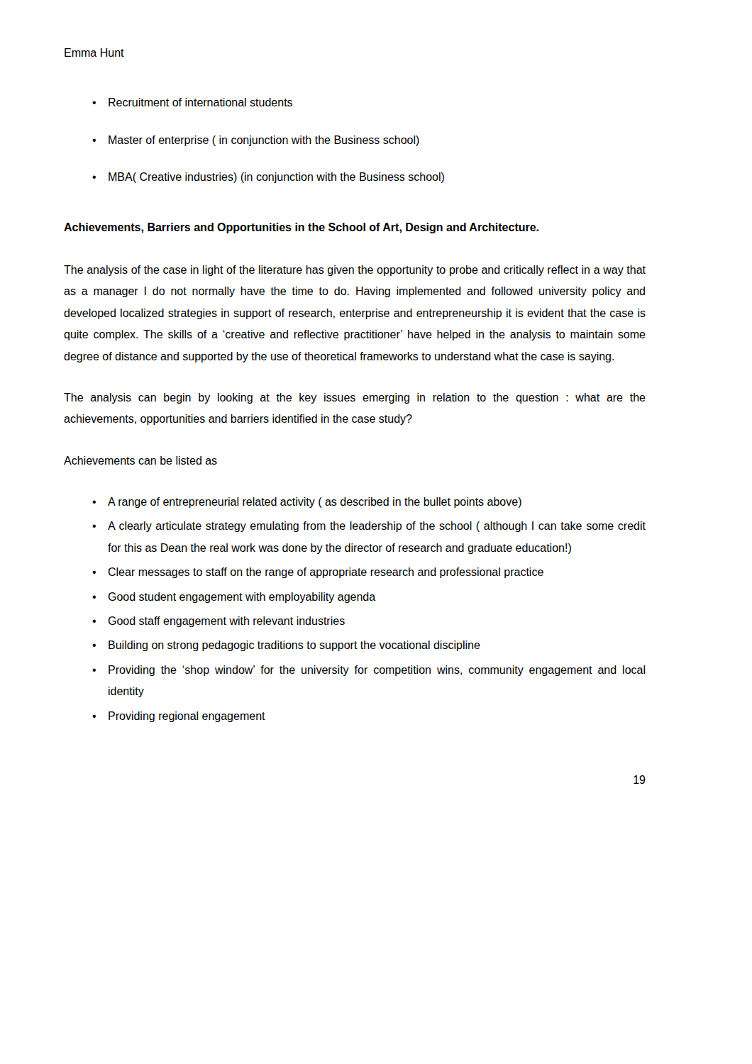Emma Hunt
Recruitment of international students
Master of enterprise ( in conjunction with the Business school)
MBA( Creative industries) (in conjunction with the Business school)
Achievements, Barriers and Opportunities in the School of Art, Design and Architecture.
The analysis of the case in light of the literature has given the opportunity to probe and critically reflect in a way that as a manager I do not normally have the time to do. Having implemented and followed university policy and developed localized strategies in support of research, enterprise and entrepreneurship it is evident that the case is quite complex. The skills of a ‘creative and reflective practitioner’ have helped in the analysis to maintain some degree of distance and supported by the use of theoretical frameworks to understand what the case is saying.
The analysis can begin by looking at the key issues emerging in relation to the question : what are the achievements, opportunities and barriers identified in the case study?
Achievements can be listed as
A range of entrepreneurial related activity ( as described in the bullet points above)
A clearly articulate strategy emulating from the leadership of the school ( although I can take some credit for this as Dean the real work was done by the director of research and graduate education!)
Clear messages to staff on the range of appropriate research and professional practice
Good student engagement with employability agenda
Good staff engagement with relevant industries
Building on strong pedagogic traditions to support the vocational discipline
Providing the ‘shop window’ for the university for competition wins, community engagement and local identity
Providing regional engagement
19